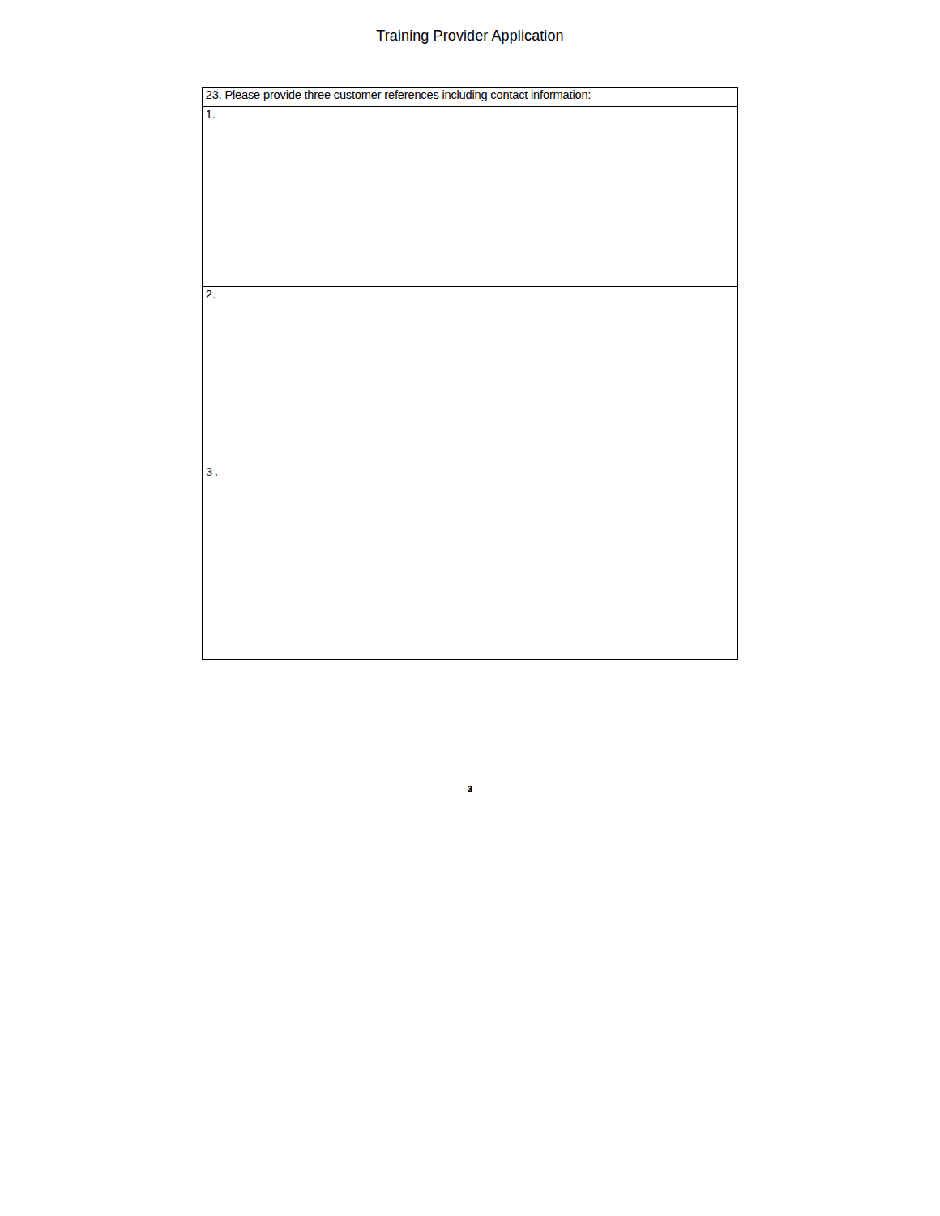Training Provider Application
| 23. Please provide three customer references including contact information: |
| 1. |
| 2. |
| 3. |
32